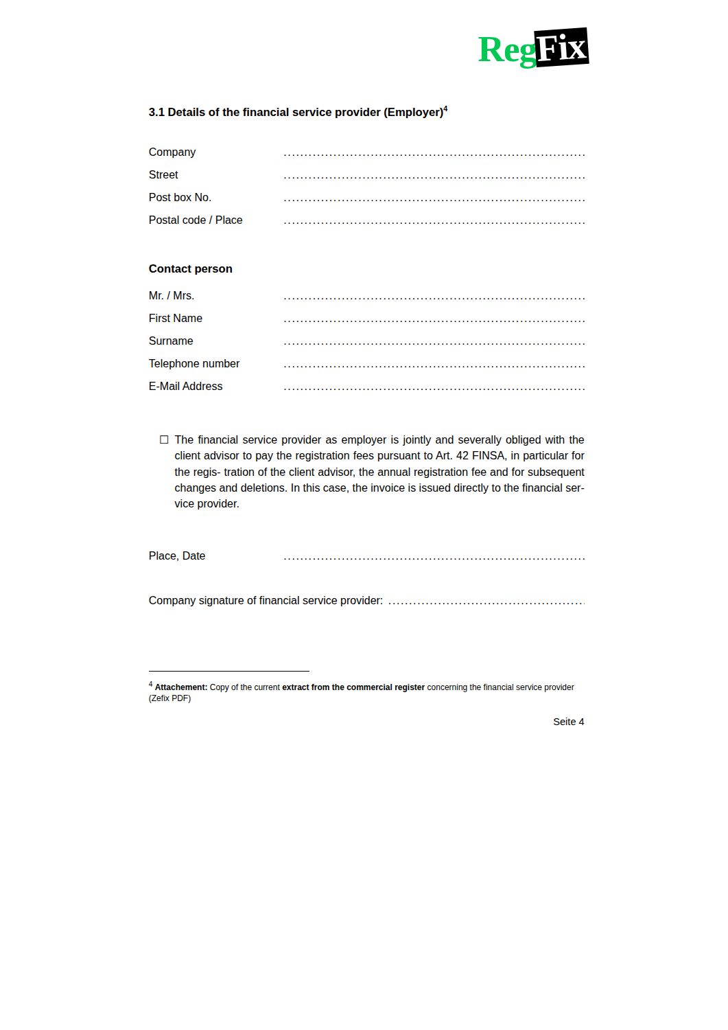Reg Fix
3.1 Details of the financial service provider (Employer)4
Company ...................................................................................................................
Street ...................................................................................................................
Post box No. ...................................................................................................................
Postal code / Place ...................................................................................................................
Contact person
Mr. / Mrs. ...................................................................................................................
First Name ...................................................................................................................
Surname ...................................................................................................................
Telephone number ...................................................................................................................
E-Mail Address ...................................................................................................................
☐
The financial service provider as employer is jointly and severally obliged with the client advisor to pay the registration fees pursuant to Art. 42 FINSA, in particular for the regis- tration of the client advisor, the annual registration fee and for subsequent changes and deletions. In this case, the invoice is issued directly to the financial service provider.
Place, Date ...................................................................................................................
Company signature of financial service provider: .........................................................................
4 Attachement: Copy of the current extract from the commercial register concerning the financial service provider (Zefix PDF)
Seite 4